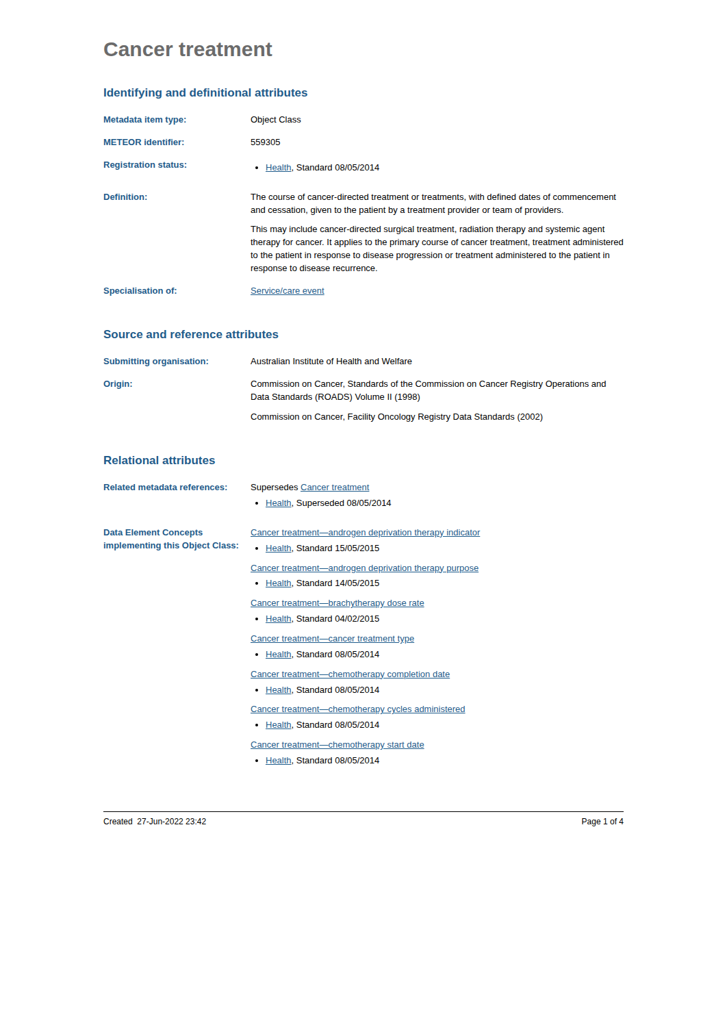Cancer treatment
Identifying and definitional attributes
| Metadata item type: | Object Class |
| METEOR identifier: | 559305 |
| Registration status: | Health , Standard 08/05/2014 |
| Definition: | The course of cancer-directed treatment or treatments, with defined dates of commencement and cessation, given to the patient by a treatment provider or team of providers. This may include cancer-directed surgical treatment, radiation therapy and systemic agent therapy for cancer. It applies to the primary course of cancer treatment, treatment administered to the patient in response to disease progression or treatment administered to the patient in response to disease recurrence. |
| Specialisation of: | Service/care event |
Source and reference attributes
| Submitting organisation: | Australian Institute of Health and Welfare |
| Origin: | Commission on Cancer, Standards of the Commission on Cancer Registry Operations and Data Standards (ROADS) Volume II (1998) Commission on Cancer, Facility Oncology Registry Data Standards (2002) |
Relational attributes
| Related metadata references: | Supersedes Cancer treatment Health , Superseded 08/05/2014 |
| Data Element Concepts implementing this Object Class: | Cancer treatment—androgen deprivation therapy indicator Health , Standard 15/05/2015 Cancer treatment—androgen deprivation therapy purpose Health , Standard 14/05/2015 Cancer treatment—brachytherapy dose rate Health , Standard 04/02/2015 Cancer treatment—cancer treatment type Health , Standard 08/05/2014 Cancer treatment—chemotherapy completion date Health , Standard 08/05/2014 Cancer treatment—chemotherapy cycles administered Health , Standard 08/05/2014 Cancer treatment—chemotherapy start date Health , Standard 08/05/2014 |
Created 27-Jun-2022 23:42 Page 1 of 4